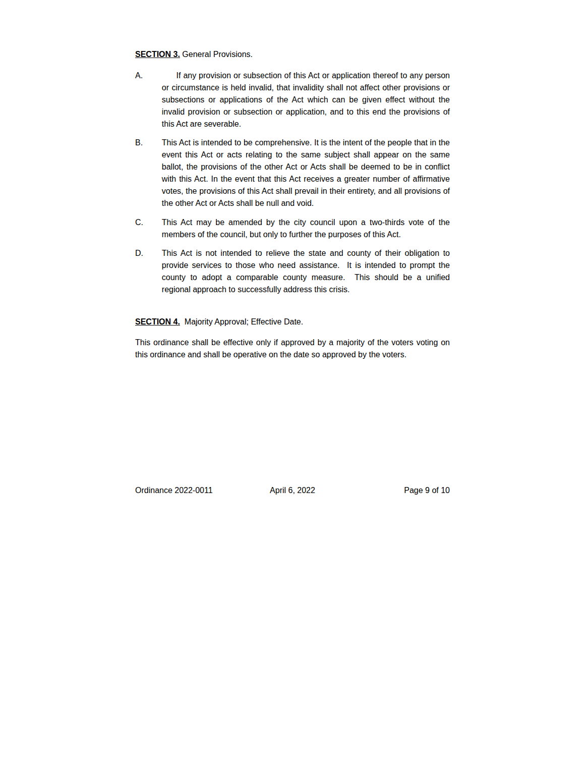SECTION 3. General Provisions.
A.
If any provision or subsection of this Act or application thereof to any person or circumstance is held invalid, that invalidity shall not affect other provisions or subsections or applications of the Act which can be given effect without the invalid provision or subsection or application, and to this end the provisions of this Act are severable.
B.
This Act is intended to be comprehensive. It is the intent of the people that in the event this Act or acts relating to the same subject shall appear on the same ballot, the provisions of the other Act or Acts shall be deemed to be in conflict with this Act. In the event that this Act receives a greater number of affirmative votes, the provisions of this Act shall prevail in their entirety, and all provisions of the other Act or Acts shall be null and void.
C.
This Act may be amended by the city council upon a two-thirds vote of the members of the council, but only to further the purposes of this Act.
D.
This Act is not intended to relieve the state and county of their obligation to provide services to those who need assistance. It is intended to prompt the county to adopt a comparable county measure. This should be a unified regional approach to successfully address this crisis.
SECTION 4. Majority Approval; Effective Date.
This ordinance shall be effective only if approved by a majority of the voters voting on this ordinance and shall be operative on the date so approved by the voters.
Ordinance 2022-0011 April 6, 2022 Page 9 of 10